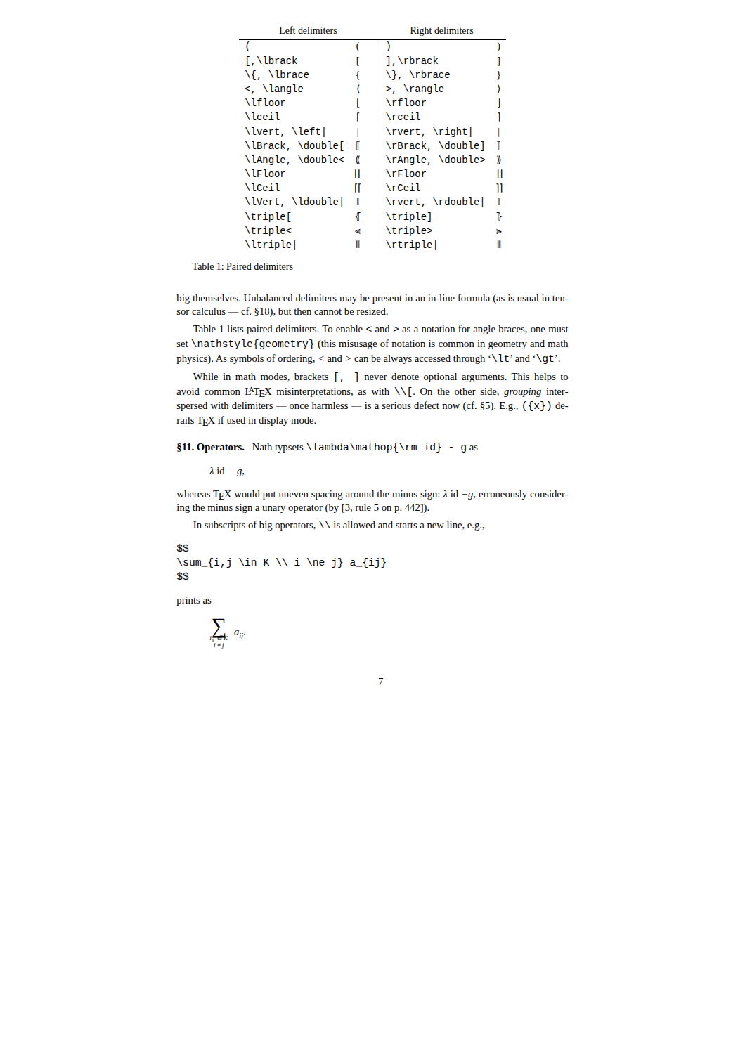| Left delimiters | Right delimiters |
| --- | --- |
| ( | ( | ) | ) |
| [,\lbrack | [ | ],\rbrack | ] |
| \{, \lbrace | { | \}, \rbrace | } |
| <, \langle | ⟨ | >, \rangle | ⟩ |
| \lfloor | ⌊ | \rfloor | ⌋ |
| \lceil | ⌈ | \rceil | ⌉ |
| \lvert, \left/ | / | \rvert, \right/ | / |
| \lBrack, \double[ | ⟦ | \rBrack, \double] | ⟧ |
| \lAngle, \double< | ⟪ | \rAngle, \double> | ⟫ |
| \lFloor | ⌊⌊ | \rFloor | ⌋⌋ |
| \lCeil | ⌈⌈ | \rCeil | ⌉⌉ |
| \lVert, \ldouble/ | ‖ | \rvert, \rdouble/ | ‖ |
| \triple[ | ⦃ | \triple] | ⦄ |
| \triple< | ⫷ | \triple> | ⫸ |
| \ltriple/ | ⦀ | \rtriple/ | ⦀ |
Table 1: Paired delimiters
big themselves. Unbalanced delimiters may be present in an in-line formula (as is usual in tensor calculus — cf. §18), but then cannot be resized.
Table 1 lists paired delimiters. To enable < and > as a notation for angle braces, one must set \nathstyle{geometry} (this misusage of notation is common in geometry and math physics). As symbols of ordering, < and > can be always accessed through ‘\lt’ and ‘\gt’.
While in math modes, brackets [, ] never denote optional arguments. This helps to avoid common LATEX misinterpretations, as with \\[. On the other side, grouping interspersed with delimiters — once harmless — is a serious defect now (cf. §5). E.g., ({x}) derails TEX if used in display mode.
§11. Operators. Nath typsets \lambda\mathop{\rm id} - g as
λ id − g,
whereas TEX would put uneven spacing around the minus sign: λ id −g, erroneously considering the minus sign a unary operator (by [3, rule 5 on p. 442]).
In subscripts of big operators, \\ is allowed and starts a new line, e.g.,
$$ \sum_{i,j \in K \\ i \ne j} a_{ij} $$
prints as
∑ i,j ∈ K i ≠ j aij.
7